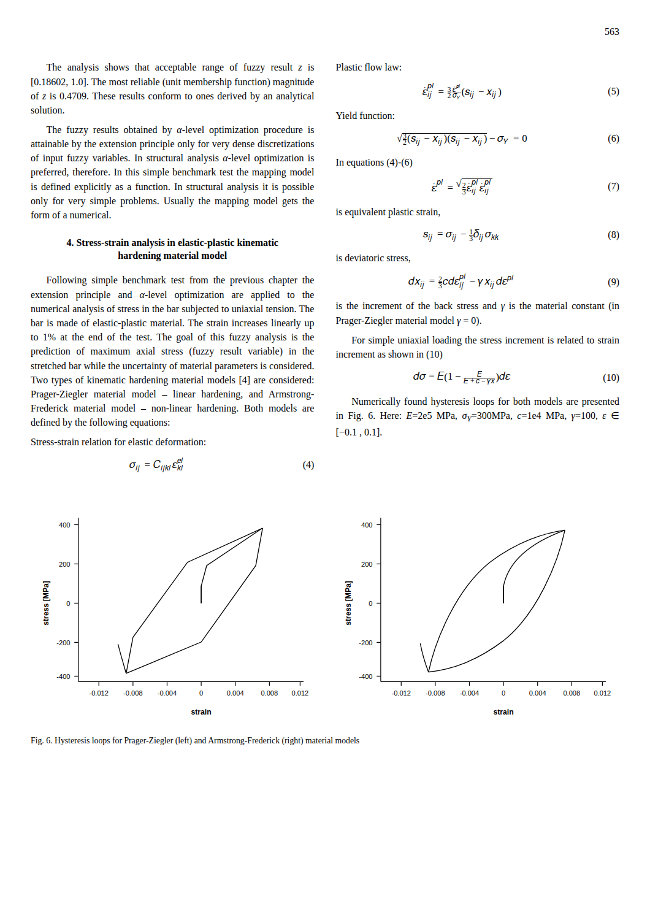563
The analysis shows that acceptable range of fuzzy result z is [0.18602, 1.0]. The most reliable (unit membership function) magnitude of z is 0.4709. These results conform to ones derived by an analytical solution.
The fuzzy results obtained by α-level optimization procedure is attainable by the extension principle only for very dense discretizations of input fuzzy variables. In structural analysis α-level optimization is preferred, therefore. In this simple benchmark test the mapping model is defined explicitly as a function. In structural analysis it is possible only for very simple problems. Usually the mapping model gets the form of a numerical.
4. Stress-strain analysis in elastic-plastic kinematic
hardening material model
Following simple benchmark test from the previous chapter the extension principle and α-level optimization are applied to the numerical analysis of stress in the bar subjected to uniaxial tension. The bar is made of elastic-plastic material. The strain increases linearly up to 1% at the end of the test. The goal of this fuzzy analysis is the prediction of maximum axial stress (fuzzy result variable) in the stretched bar while the uncertainty of material parameters is considered. Two types of kinematic hardening material models [4] are considered: Prager-Ziegler material model – linear hardening, and Armstrong-Frederick material model – non-linear hardening. Both models are defined by the following equations:
Stress-strain relation for elastic deformation:
σij = Cijkl εklel (4)
Plastic flow law:
ε˙ijpl = 32 ε˙pl σY ( sij − xij ) (5)
Yield function:
32 (sij−xij) (sij−xij) − σY = 0 (6)
In equations (4)-(6)
ε˙pl = 23 ε˙ijpl ε˙ijpl (7)
is equivalent plastic strain,
sij = σij − 13 δij σkk (8)
is deviatoric stress,
dxij = 23 cd εijpl − γ xij d εpl (9)
is the increment of the back stress and γ is the material constant (in Prager-Ziegler material model γ = 0).
For simple uniaxial loading the stress increment is related to strain increment as shown in (10)
dσ = E ( 1 − E E+c−γx ) dε (10)
Numerically found hysteresis loops for both models are presented in Fig. 6. Here: E=2e5 MPa, σY=300MPa, c=1e4 MPa, γ=100, ε ∈ [−0.1 , 0.1].
400 200 0 -200 -400 -0.012 -0.008 -0.004 0 0.004 0.008 0.012 strain stress [MPa]
400 200 0 -200 -400 -0.012 -0.008 -0.004 0 0.004 0.008 0.012 strain stress [MPa]
Fig. 6. Hysteresis loops for Prager-Ziegler (left) and Armstrong-Frederick (right) material models